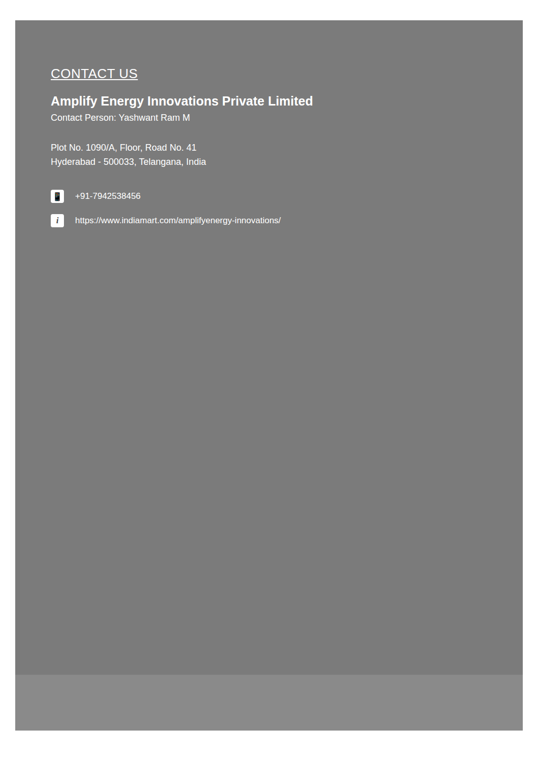CONTACT US
Amplify Energy Innovations Private Limited
Contact Person: Yashwant Ram M
Plot No. 1090/A, Floor, Road No. 41
Hyderabad - 500033, Telangana, India
📱 +91-7942538456
i https://www.indiamart.com/amplifyenergy-innovations/